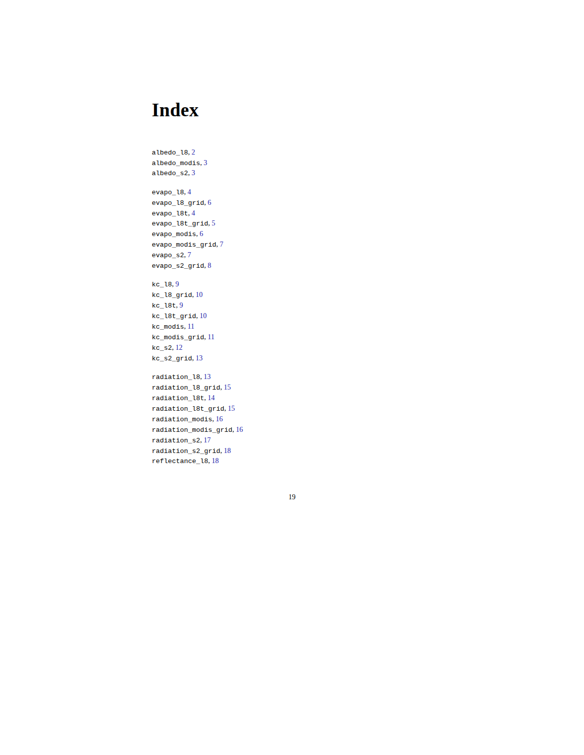Index
albedo_l8, 2
albedo_modis, 3
albedo_s2, 3
evapo_l8, 4
evapo_l8_grid, 6
evapo_l8t, 4
evapo_l8t_grid, 5
evapo_modis, 6
evapo_modis_grid, 7
evapo_s2, 7
evapo_s2_grid, 8
kc_l8, 9
kc_l8_grid, 10
kc_l8t, 9
kc_l8t_grid, 10
kc_modis, 11
kc_modis_grid, 11
kc_s2, 12
kc_s2_grid, 13
radiation_l8, 13
radiation_l8_grid, 15
radiation_l8t, 14
radiation_l8t_grid, 15
radiation_modis, 16
radiation_modis_grid, 16
radiation_s2, 17
radiation_s2_grid, 18
reflectance_l8, 18
19